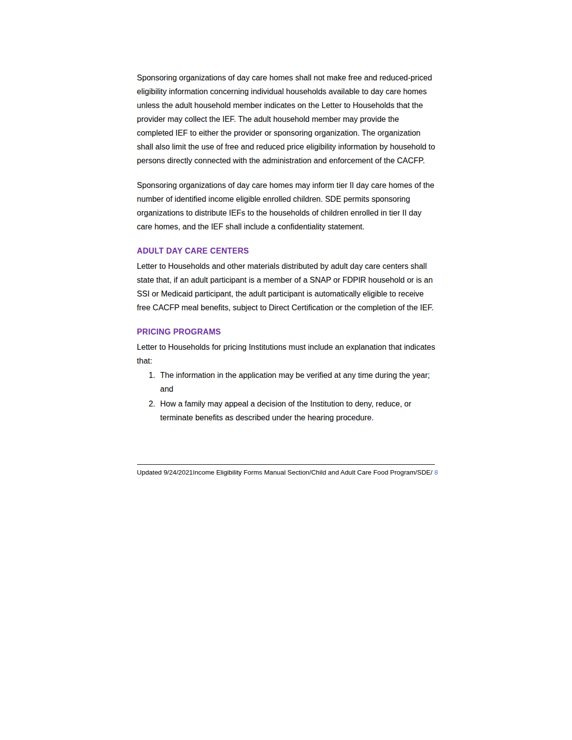Sponsoring organizations of day care homes shall not make free and reduced-priced eligibility information concerning individual households available to day care homes unless the adult household member indicates on the Letter to Households that the provider may collect the IEF. The adult household member may provide the completed IEF to either the provider or sponsoring organization. The organization shall also limit the use of free and reduced price eligibility information by household to persons directly connected with the administration and enforcement of the CACFP.
Sponsoring organizations of day care homes may inform tier II day care homes of the number of identified income eligible enrolled children. SDE permits sponsoring organizations to distribute IEFs to the households of children enrolled in tier II day care homes, and the IEF shall include a confidentiality statement.
Adult Day Care Centers
Letter to Households and other materials distributed by adult day care centers shall state that, if an adult participant is a member of a SNAP or FDPIR household or is an SSI or Medicaid participant, the adult participant is automatically eligible to receive free CACFP meal benefits, subject to Direct Certification or the completion of the IEF.
Pricing Programs
Letter to Households for pricing Institutions must include an explanation that indicates that:
The information in the application may be verified at any time during the year; and
How a family may appeal a decision of the Institution to deny, reduce, or terminate benefits as described under the hearing procedure.
Updated 9/24/2021 Income Eligibility Forms Manual Section/Child and Adult Care Food Program/SDE/ 8